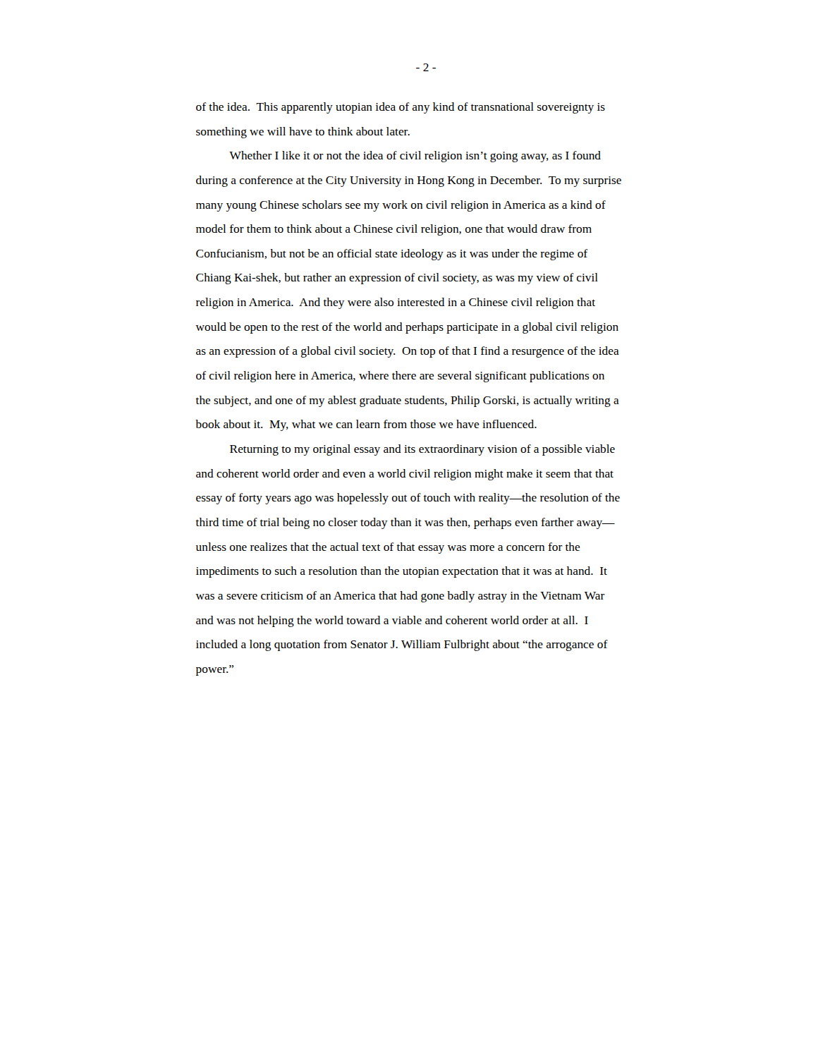- 2 -
of the idea. This apparently utopian idea of any kind of transnational sovereignty is something we will have to think about later.
Whether I like it or not the idea of civil religion isn’t going away, as I found during a conference at the City University in Hong Kong in December. To my surprise many young Chinese scholars see my work on civil religion in America as a kind of model for them to think about a Chinese civil religion, one that would draw from Confucianism, but not be an official state ideology as it was under the regime of Chiang Kai-shek, but rather an expression of civil society, as was my view of civil religion in America. And they were also interested in a Chinese civil religion that would be open to the rest of the world and perhaps participate in a global civil religion as an expression of a global civil society. On top of that I find a resurgence of the idea of civil religion here in America, where there are several significant publications on the subject, and one of my ablest graduate students, Philip Gorski, is actually writing a book about it. My, what we can learn from those we have influenced.
Returning to my original essay and its extraordinary vision of a possible viable and coherent world order and even a world civil religion might make it seem that that essay of forty years ago was hopelessly out of touch with reality—the resolution of the third time of trial being no closer today than it was then, perhaps even farther away—unless one realizes that the actual text of that essay was more a concern for the impediments to such a resolution than the utopian expectation that it was at hand. It was a severe criticism of an America that had gone badly astray in the Vietnam War and was not helping the world toward a viable and coherent world order at all. I included a long quotation from Senator J. William Fulbright about “the arrogance of power.”